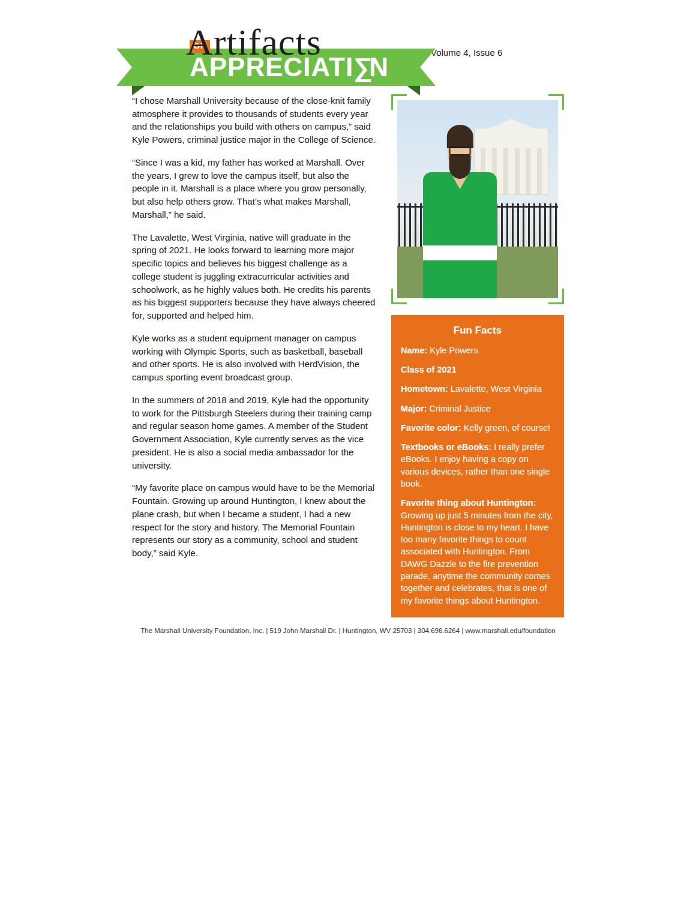Artifacts
OF APPRECIATI∑N
Volume 4, Issue 6
“I chose Marshall University because of the close-knit family atmosphere it provides to thousands of students every year and the relationships you build with others on campus,” said Kyle Powers, criminal justice major in the College of Science.
“Since I was a kid, my father has worked at Marshall. Over the years, I grew to love the campus itself, but also the people in it. Marshall is a place where you grow personally, but also help others grow. That’s what makes Marshall, Marshall,” he said.
The Lavalette, West Virginia, native will graduate in the spring of 2021. He looks forward to learning more major specific topics and believes his biggest challenge as a college student is juggling extracurricular activities and schoolwork, as he highly values both. He credits his parents as his biggest supporters because they have always cheered for, supported and helped him.
Kyle works as a student equipment manager on campus working with Olympic Sports, such as basketball, baseball and other sports. He is also involved with HerdVision, the campus sporting event broadcast group.
In the summers of 2018 and 2019, Kyle had the opportunity to work for the Pittsburgh Steelers during their training camp and regular season home games. A member of the Student Government Association, Kyle currently serves as the vice president. He is also a social media ambassador for the university.
“My favorite place on campus would have to be the Memorial Fountain. Growing up around Huntington, I knew about the plane crash, but when I became a student, I had a new respect for the story and history. The Memorial Fountain represents our story as a community, school and student body,” said Kyle.
Fun Facts
Name: Kyle Powers
Class of 2021
Hometown: Lavalette, West Virginia
Major: Criminal Justice
Favorite color: Kelly green, of course!
Textbooks or eBooks: I really prefer eBooks. I enjoy having a copy on various devices, rather than one single book.
Favorite thing about Huntington: Growing up just 5 minutes from the city, Huntington is close to my heart. I have too many favorite things to count associated with Huntington. From DAWG Dazzle to the fire prevention parade, anytime the community comes together and celebrates, that is one of my favorite things about Huntington.
The Marshall University Foundation, Inc. | 519 John Marshall Dr. | Huntington, WV 25703 | 304.696.6264 | www.marshall.edu/foundation